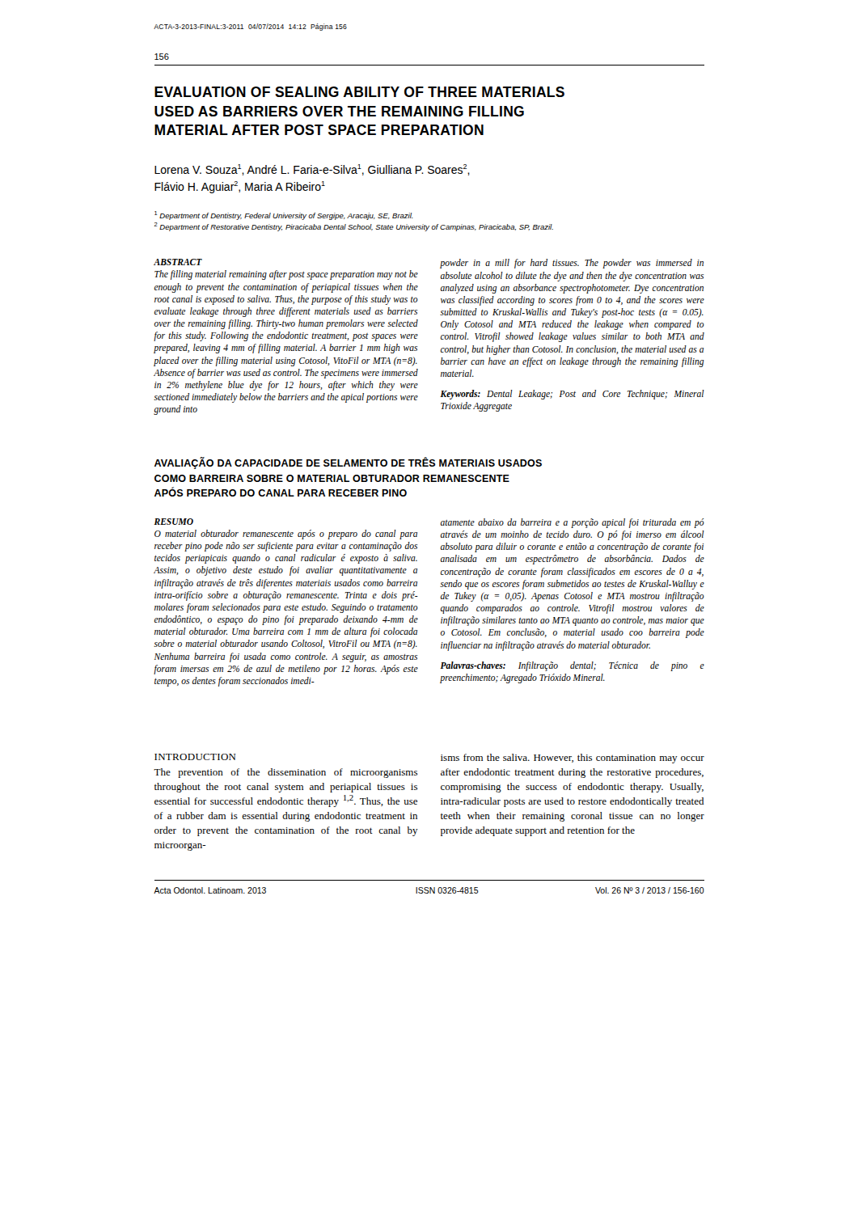ACTA-3-2013-FINAL:3-2011 04/07/2014 14:12 Página 156
156
Evaluation of sealing ability of three materials
used as barriers over the remaining filling
material after post space preparation
Lorena V. Souza1, André L. Faria-e-Silva1, Giulliana P. Soares2,
Flávio H. Aguiar2, Maria A Ribeiro1
1 Department of Dentistry, Federal University of Sergipe, Aracaju, SE, Brazil.
2 Department of Restorative Dentistry, Piracicaba Dental School, State University of Campinas, Piracicaba, SP, Brazil.
ABSTRACT
The filling material remaining after post space preparation may not be enough to prevent the contamination of periapical tissues when the root canal is exposed to saliva. Thus, the purpose of this study was to evaluate leakage through three different materials used as barriers over the remaining filling. Thirty-two human premolars were selected for this study. Following the endodontic treatment, post spaces were prepared, leaving 4 mm of filling material. A barrier 1 mm high was placed over the filling material using Cotosol, VitoFil or MTA (n=8). Absence of barrier was used as control. The specimens were immersed in 2% methylene blue dye for 12 hours, after which they were sectioned immediately below the barriers and the apical portions were ground into
powder in a mill for hard tissues. The powder was immersed in absolute alcohol to dilute the dye and then the dye concentration was analyzed using an absorbance spectrophotometer. Dye concentration was classified according to scores from 0 to 4, and the scores were submitted to Kruskal-Wallis and Tukey's post-hoc tests (α = 0.05). Only Cotosol and MTA reduced the leakage when compared to control. Vitrofil showed leakage values similar to both MTA and control, but higher than Cotosol. In conclusion, the material used as a barrier can have an effect on leakage through the remaining filling material.
Keywords: Dental Leakage; Post and Core Technique; Mineral Trioxide Aggregate
Avaliação da capacidade de selamento de três materiais usados
como barreira sobre o material obturador remanescente
após preparo do canal para receber pino
RESUMO
O material obturador remanescente após o preparo do canal para receber pino pode não ser suficiente para evitar a contaminação dos tecidos periapicais quando o canal radicular é exposto à saliva. Assim, o objetivo deste estudo foi avaliar quantitativamente a infiltração através de três diferentes materiais usados como barreira intra-orifício sobre a obturação remanescente. Trinta e dois pré-molares foram selecionados para este estudo. Seguindo o tratamento endodôntico, o espaço do pino foi preparado deixando 4-mm de material obturador. Uma barreira com 1 mm de altura foi colocada sobre o material obturador usando Coltosol, VitroFil ou MTA (n=8). Nenhuma barreira foi usada como controle. A seguir, as amostras foram imersas em 2% de azul de metileno por 12 horas. Após este tempo, os dentes foram seccionados imedi-
atamente abaixo da barreira e a porção apical foi triturada em pó através de um moinho de tecido duro. O pó foi imerso em álcool absoluto para diluir o corante e então a concentração de corante foi analisada em um espectrômetro de absorbância. Dados de concentração de corante foram classificados em escores de 0 a 4, sendo que os escores foram submetidos ao testes de Kruskal-Walluy e de Tukey (α = 0,05). Apenas Cotosol e MTA mostrou infiltração quando comparados ao controle. Vitrofil mostrou valores de infiltração similares tanto ao MTA quanto ao controle, mas maior que o Cotosol. Em conclusão, o material usado coo barreira pode influenciar na infiltração através do material obturador.
Palavras-chaves: Infiltração dental; Técnica de pino e preenchimento; Agregado Trióxido Mineral.
INTRODUCTION
The prevention of the dissemination of microorganisms throughout the root canal system and periapical tissues is essential for successful endodontic therapy 1,2. Thus, the use of a rubber dam is essential during endodontic treatment in order to prevent the contamination of the root canal by microorgan-
isms from the saliva. However, this contamination may occur after endodontic treatment during the restorative procedures, compromising the success of endodontic therapy. Usually, intra-radicular posts are used to restore endodontically treated teeth when their remaining coronal tissue can no longer provide adequate support and retention for the
Acta Odontol. Latinoam. 2013
ISSN 0326-4815
Vol. 26 Nº 3 / 2013 / 156-160